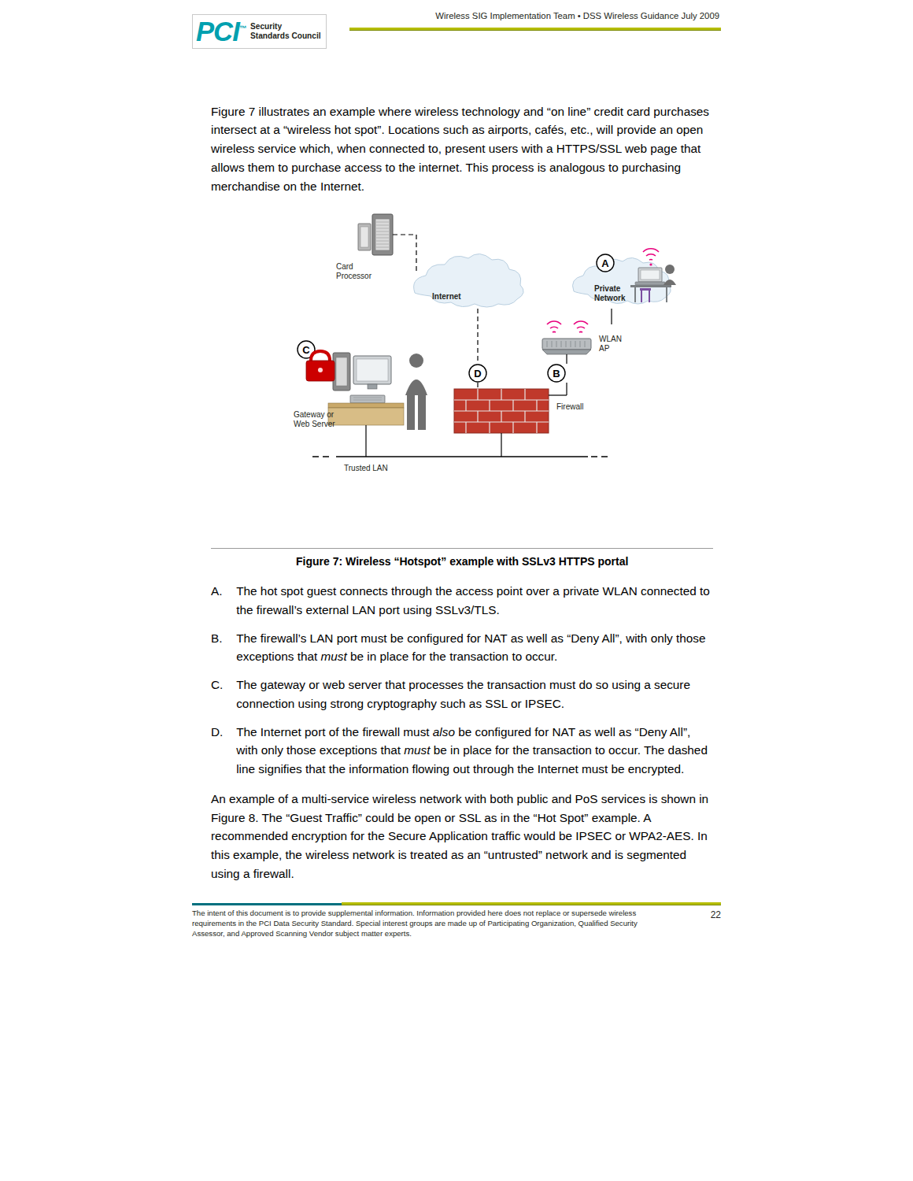Wireless SIG Implementation Team • DSS Wireless Guidance July 2009
PCI™ Security Standards Council
Figure 7 illustrates an example where wireless technology and “on line” credit card purchases intersect at a “wireless hot spot”. Locations such as airports, cafés, etc., will provide an open wireless service which, when connected to, present users with a HTTPS/SSL web page that allows them to purchase access to the internet. This process is analogous to purchasing merchandise on the Internet.
Card Processor Internet Private Network A WLAN AP C Gateway or Web Server D B Firewall Trusted LAN
Figure 7: Wireless “Hotspot” example with SSLv3 HTTPS portal
A. The hot spot guest connects through the access point over a private WLAN connected to the firewall’s external LAN port using SSLv3/TLS.
B. The firewall’s LAN port must be configured for NAT as well as “Deny All”, with only those exceptions that must be in place for the transaction to occur.
C. The gateway or web server that processes the transaction must do so using a secure connection using strong cryptography such as SSL or IPSEC.
D. The Internet port of the firewall must also be configured for NAT as well as “Deny All”, with only those exceptions that must be in place for the transaction to occur. The dashed line signifies that the information flowing out through the Internet must be encrypted.
An example of a multi-service wireless network with both public and PoS services is shown in Figure 8. The “Guest Traffic” could be open or SSL as in the “Hot Spot” example. A recommended encryption for the Secure Application traffic would be IPSEC or WPA2-AES. In this example, the wireless network is treated as an “untrusted” network and is segmented using a firewall.
The intent of this document is to provide supplemental information. Information provided here does not replace or supersede wireless requirements in the PCI Data Security Standard. Special interest groups are made up of Participating Organization, Qualified Security Assessor, and Approved Scanning Vendor subject matter experts.
22